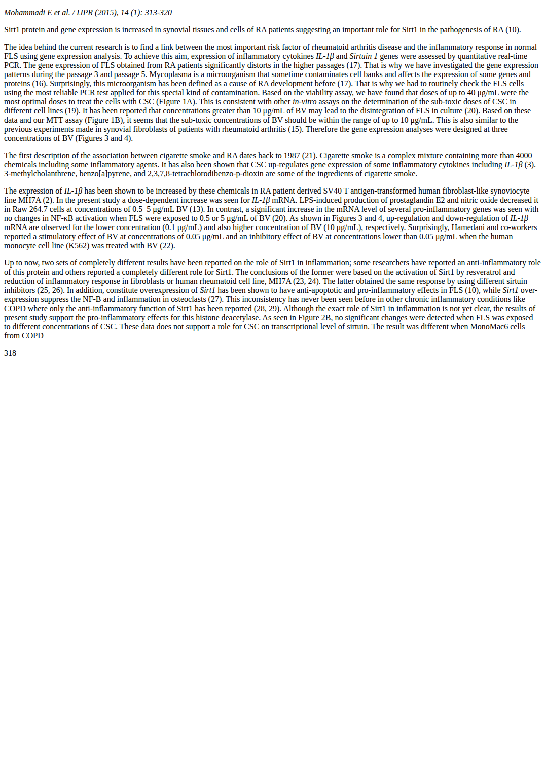Mohammadi E et al. / IJPR (2015), 14 (1): 313-320
Sirt1 protein and gene expression is increased in synovial tissues and cells of RA patients suggesting an important role for Sirt1 in the pathogenesis of RA (10).
The idea behind the current research is to find a link between the most important risk factor of rheumatoid arthritis disease and the inflammatory response in normal FLS using gene expression analysis. To achieve this aim, expression of inflammatory cytokines IL-1β and Sirtuin 1 genes were assessed by quantitative real-time PCR. The gene expression of FLS obtained from RA patients significantly distorts in the higher passages (17). That is why we have investigated the gene expression patterns during the passage 3 and passage 5. Mycoplasma is a microorganism that sometime contaminates cell banks and affects the expression of some genes and proteins (16). Surprisingly, this microorganism has been defined as a cause of RA development before (17). That is why we had to routinely check the FLS cells using the most reliable PCR test applied for this special kind of contamination. Based on the viability assay, we have found that doses of up to 40 μg/mL were the most optimal doses to treat the cells with CSC (FIgure 1A). This is consistent with other in-vitro assays on the determination of the sub-toxic doses of CSC in different cell lines (19). It has been reported that concentrations greater than 10 μg/mL of BV may lead to the disintegration of FLS in culture (20). Based on these data and our MTT assay (Figure 1B), it seems that the sub-toxic concentrations of BV should be within the range of up to 10 μg/mL. This is also similar to the previous experiments made in synovial fibroblasts of patients with rheumatoid arthritis (15). Therefore the gene expression analyses were designed at three concentrations of BV (Figures 3 and 4).
The first description of the association between cigarette smoke and RA dates back to 1987 (21). Cigarette smoke is a complex mixture containing more than 4000 chemicals including some inflammatory agents. It has also been shown that CSC up-regulates gene expression of some inflammatory cytokines including IL-1β (3). 3-methylcholanthrene, benzo[a]pyrene, and 2,3,7,8-tetrachlorodibenzo-p-dioxin are some of the ingredients of cigarette smoke.
The expression of IL-1β has been shown to be increased by these chemicals in RA patient derived SV40 T antigen-transformed human fibroblast-like synoviocyte line MH7A (2). In the present study a dose-dependent increase was seen for IL-1β mRNA. LPS-induced production of prostaglandin E2 and nitric oxide decreased it in Raw 264.7 cells at concentrations of 0.5–5 μg/mL BV (13). In contrast, a significant increase in the mRNA level of several pro-inflammatory genes was seen with no changes in NF-κB activation when FLS were exposed to 0.5 or 5 μg/mL of BV (20). As shown in Figures 3 and 4, up-regulation and down-regulation of IL-1β mRNA are observed for the lower concentration (0.1 μg/mL) and also higher concentration of BV (10 μg/mL), respectively. Surprisingly, Hamedani and co-workers reported a stimulatory effect of BV at concentrations of 0.05 μg/mL and an inhibitory effect of BV at concentrations lower than 0.05 μg/mL when the human monocyte cell line (K562) was treated with BV (22).
Up to now, two sets of completely different results have been reported on the role of Sirt1 in inflammation; some researchers have reported an anti-inflammatory role of this protein and others reported a completely different role for Sirt1. The conclusions of the former were based on the activation of Sirt1 by resveratrol and reduction of inflammatory response in fibroblasts or human rheumatoid cell line, MH7A (23, 24). The latter obtained the same response by using different sirtuin inhibitors (25, 26). In addition, constitute overexpression of Sirt1 has been shown to have anti-apoptotic and pro-inflammatory effects in FLS (10), while Sirt1 over-expression suppress the NF-B and inflammation in osteoclasts (27). This inconsistency has never been seen before in other chronic inflammatory conditions like COPD where only the anti-inflammatory function of Sirt1 has been reported (28, 29). Although the exact role of Sirt1 in inflammation is not yet clear, the results of present study support the pro-inflammatory effects for this histone deacetylase. As seen in Figure 2B, no significant changes were detected when FLS was exposed to different concentrations of CSC. These data does not support a role for CSC on transcriptional level of sirtuin. The result was different when MonoMac6 cells from COPD
318